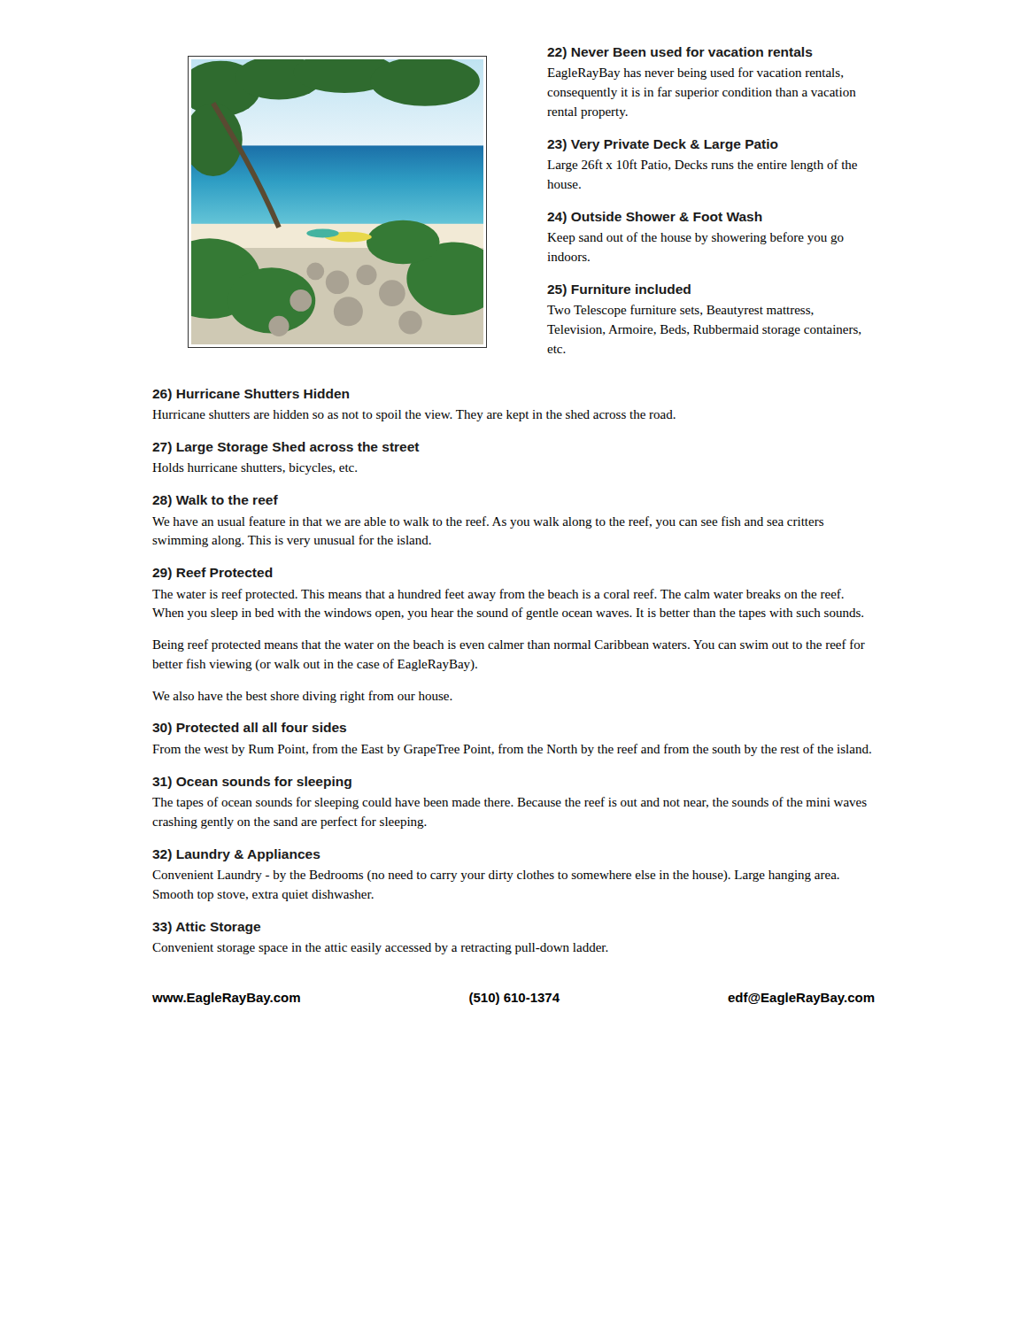22) Never Been used for vacation rentals
EagleRayBay has never being used for vacation rentals, consequently it is in far superior condition than a vacation rental property.
23) Very Private Deck & Large Patio
Large 26ft x 10ft Patio, Decks runs the entire length of the house.
24) Outside Shower & Foot Wash
Keep sand out of the house by showering before you go indoors.
25) Furniture included
Two Telescope furniture sets, Beautyrest mattress, Television, Armoire, Beds, Rubbermaid storage containers, etc.
26) Hurricane Shutters Hidden
Hurricane shutters are hidden so as not to spoil the view. They are kept in the shed across the road.
27) Large Storage Shed across the street
Holds hurricane shutters, bicycles, etc.
28) Walk to the reef
We have an usual feature in that we are able to walk to the reef. As you walk along to the reef, you can see fish and sea critters swimming along. This is very unusual for the island.
29) Reef Protected
The water is reef protected. This means that a hundred feet away from the beach is a coral reef. The calm water breaks on the reef. When you sleep in bed with the windows open, you hear the sound of gentle ocean waves. It is better than the tapes with such sounds.
Being reef protected means that the water on the beach is even calmer than normal Caribbean waters. You can swim out to the reef for better fish viewing (or walk out in the case of EagleRayBay).
We also have the best shore diving right from our house.
30) Protected all all four sides
From the west by Rum Point, from the East by GrapeTree Point, from the North by the reef and from the south by the rest of the island.
31) Ocean sounds for sleeping
The tapes of ocean sounds for sleeping could have been made there. Because the reef is out and not near, the sounds of the mini waves crashing gently on the sand are perfect for sleeping.
32) Laundry & Appliances
Convenient Laundry - by the Bedrooms (no need to carry your dirty clothes to somewhere else in the house). Large hanging area. Smooth top stove, extra quiet dishwasher.
33) Attic Storage
Convenient storage space in the attic easily accessed by a retracting pull-down ladder.
www.EagleRayBay.com (510) 610-1374 edf@EagleRayBay.com